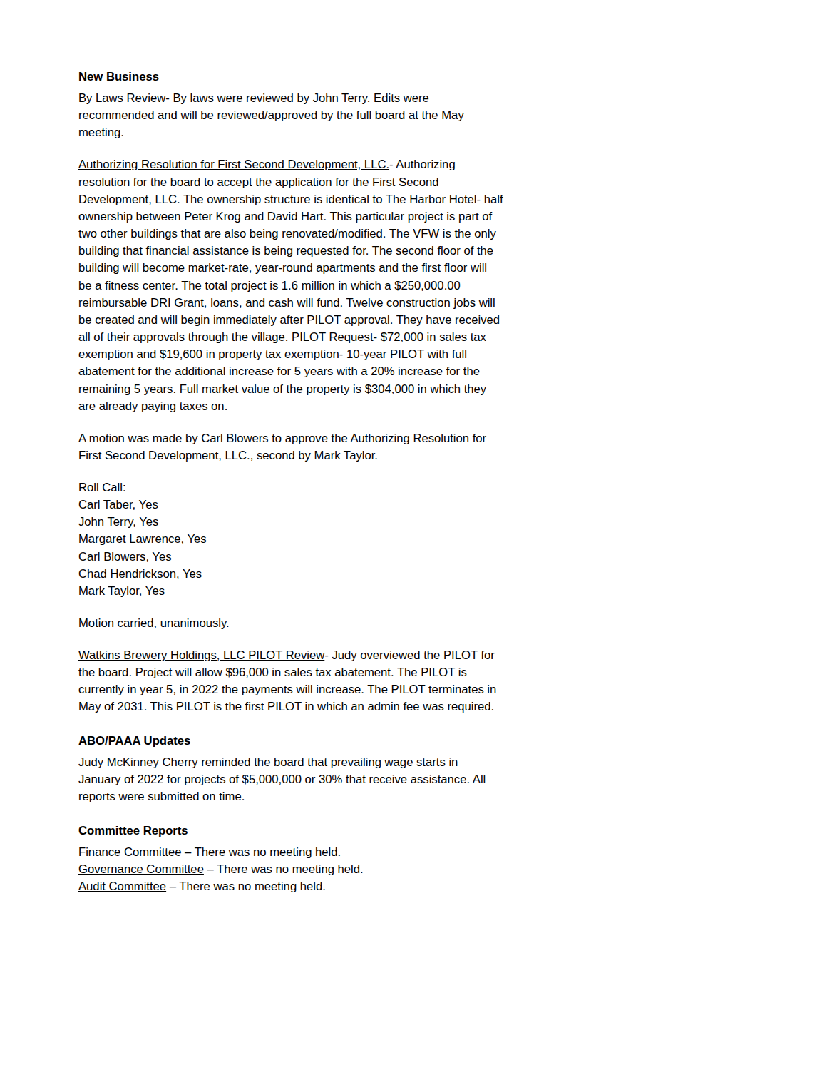New Business
By Laws Review- By laws were reviewed by John Terry. Edits were recommended and will be reviewed/approved by the full board at the May meeting.
Authorizing Resolution for First Second Development, LLC.- Authorizing resolution for the board to accept the application for the First Second Development, LLC. The ownership structure is identical to The Harbor Hotel- half ownership between Peter Krog and David Hart. This particular project is part of two other buildings that are also being renovated/modified. The VFW is the only building that financial assistance is being requested for. The second floor of the building will become market-rate, year-round apartments and the first floor will be a fitness center. The total project is 1.6 million in which a $250,000.00 reimbursable DRI Grant, loans, and cash will fund. Twelve construction jobs will be created and will begin immediately after PILOT approval. They have received all of their approvals through the village. PILOT Request- $72,000 in sales tax exemption and $19,600 in property tax exemption- 10-year PILOT with full abatement for the additional increase for 5 years with a 20% increase for the remaining 5 years. Full market value of the property is $304,000 in which they are already paying taxes on.
A motion was made by Carl Blowers to approve the Authorizing Resolution for First Second Development, LLC., second by Mark Taylor.
Roll Call:
Carl Taber, Yes
John Terry, Yes
Margaret Lawrence, Yes
Carl Blowers, Yes
Chad Hendrickson, Yes
Mark Taylor, Yes
Motion carried, unanimously.
Watkins Brewery Holdings, LLC PILOT Review- Judy overviewed the PILOT for the board. Project will allow $96,000 in sales tax abatement. The PILOT is currently in year 5, in 2022 the payments will increase. The PILOT terminates in May of 2031. This PILOT is the first PILOT in which an admin fee was required.
ABO/PAAA Updates
Judy McKinney Cherry reminded the board that prevailing wage starts in January of 2022 for projects of $5,000,000 or 30% that receive assistance. All reports were submitted on time.
Committee Reports
Finance Committee – There was no meeting held.
Governance Committee – There was no meeting held.
Audit Committee – There was no meeting held.